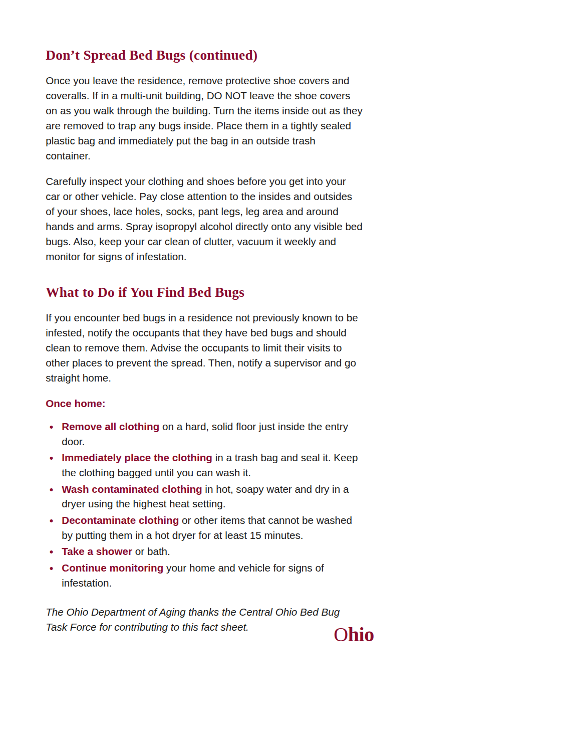Don’t Spread Bed Bugs (continued)
Once you leave the residence, remove protective shoe covers and coveralls. If in a multi-unit building, DO NOT leave the shoe covers on as you walk through the building. Turn the items inside out as they are removed to trap any bugs inside. Place them in a tightly sealed plastic bag and immediately put the bag in an outside trash container.
Carefully inspect your clothing and shoes before you get into your car or other vehicle. Pay close attention to the insides and outsides of your shoes, lace holes, socks, pant legs, leg area and around hands and arms. Spray isopropyl alcohol directly onto any visible bed bugs. Also, keep your car clean of clutter, vacuum it weekly and monitor for signs of infestation.
What to Do if You Find Bed Bugs
If you encounter bed bugs in a residence not previously known to be infested, notify the occupants that they have bed bugs and should clean to remove them. Advise the occupants to limit their visits to other places to prevent the spread. Then, notify a supervisor and go straight home.
Once home:
Remove all clothing on a hard, solid floor just inside the entry door.
Immediately place the clothing in a trash bag and seal it. Keep the clothing bagged until you can wash it.
Wash contaminated clothing in hot, soapy water and dry in a dryer using the highest heat setting.
Decontaminate clothing or other items that cannot be washed by putting them in a hot dryer for at least 15 minutes.
Take a shower or bath.
Continue monitoring your home and vehicle for signs of infestation.
The Ohio Department of Aging thanks the Central Ohio Bed Bug Task Force for contributing to this fact sheet.
Ohio